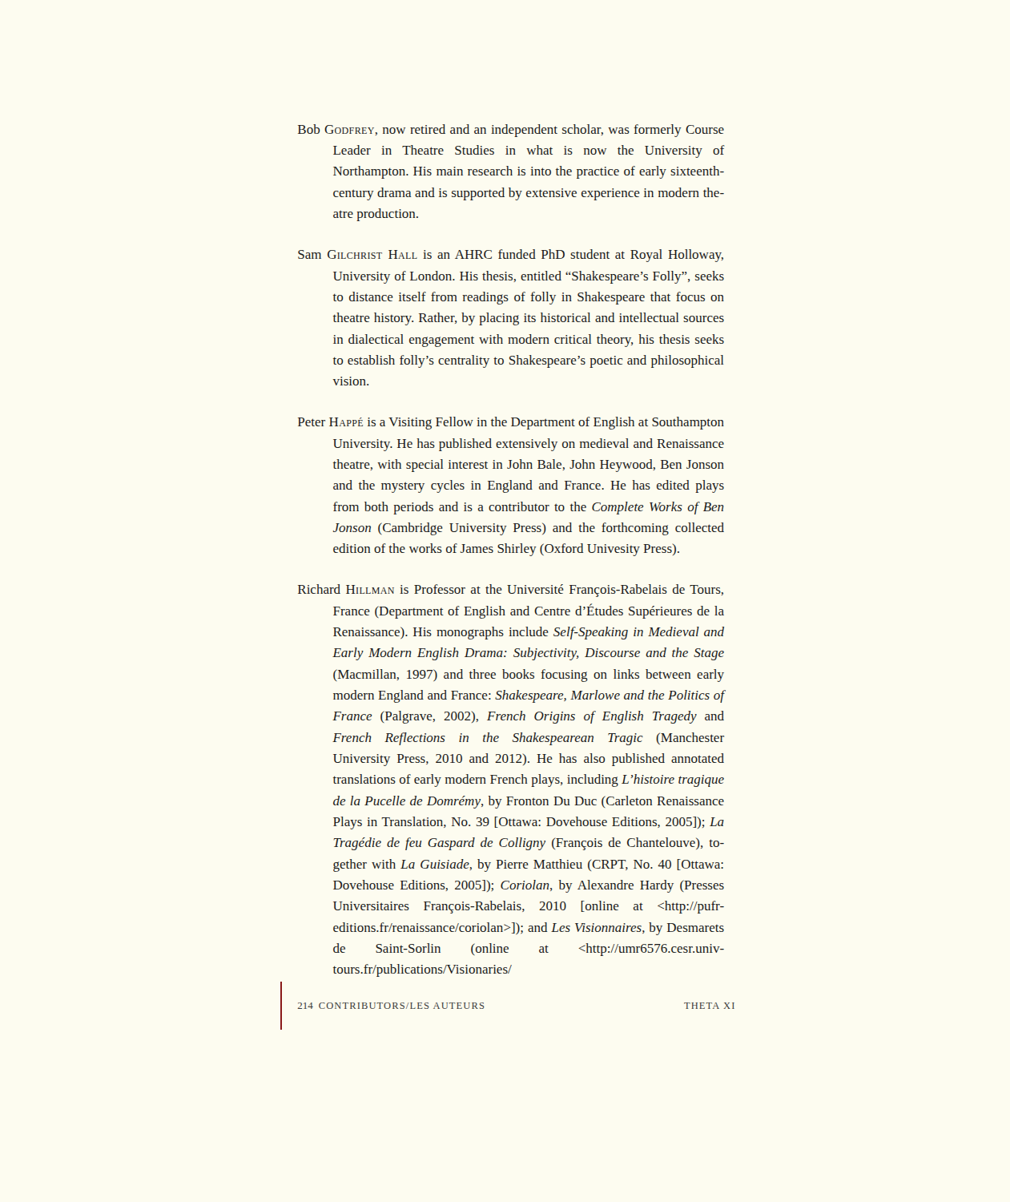Bob Godfrey, now retired and an independent scholar, was formerly Course Leader in Theatre Studies in what is now the University of Northampton. His main research is into the practice of early sixteenth-century drama and is supported by extensive experience in modern theatre production.
Sam Gilchrist Hall is an AHRC funded PhD student at Royal Holloway, University of London. His thesis, entitled “Shakespeare’s Folly”, seeks to distance itself from readings of folly in Shakespeare that focus on theatre history. Rather, by placing its historical and intellectual sources in dialectical engagement with modern critical theory, his thesis seeks to establish folly’s centrality to Shakespeare’s poetic and philosophical vision.
Peter Happé is a Visiting Fellow in the Department of English at Southampton University. He has published extensively on medieval and Renaissance theatre, with special interest in John Bale, John Heywood, Ben Jonson and the mystery cycles in England and France. He has edited plays from both periods and is a contributor to the Complete Works of Ben Jonson (Cambridge University Press) and the forthcoming collected edition of the works of James Shirley (Oxford Univesity Press).
Richard Hillman is Professor at the Université François-Rabelais de Tours, France (Department of English and Centre d’Études Supérieures de la Renaissance). His monographs include Self-Speaking in Medieval and Early Modern English Drama: Subjectivity, Discourse and the Stage (Macmillan, 1997) and three books focusing on links between early modern England and France: Shakespeare, Marlowe and the Politics of France (Palgrave, 2002), French Origins of English Tragedy and French Reflections in the Shakespearean Tragic (Manchester University Press, 2010 and 2012). He has also published annotated translations of early modern French plays, including L’histoire tragique de la Pucelle de Domrémy, by Fronton Du Duc (Carleton Renaissance Plays in Translation, No. 39 [Ottawa: Dovehouse Editions, 2005]); La Tragédie de feu Gaspard de Colligny (François de Chantelouve), together with La Guisiade, by Pierre Matthieu (CRPT, No. 40 [Ottawa: Dovehouse Editions, 2005]); Coriolan, by Alexandre Hardy (Presses Universitaires François-Rabelais, 2010 [online at <http://pufr-editions.fr/renaissance/coriolan>]); and Les Visionnaires, by Desmarets de Saint-Sorlin (online at <http://umr6576.cesr.univ-tours.fr/publications/Visionaries/
214 Contributors/Les Auteurs Theta XI